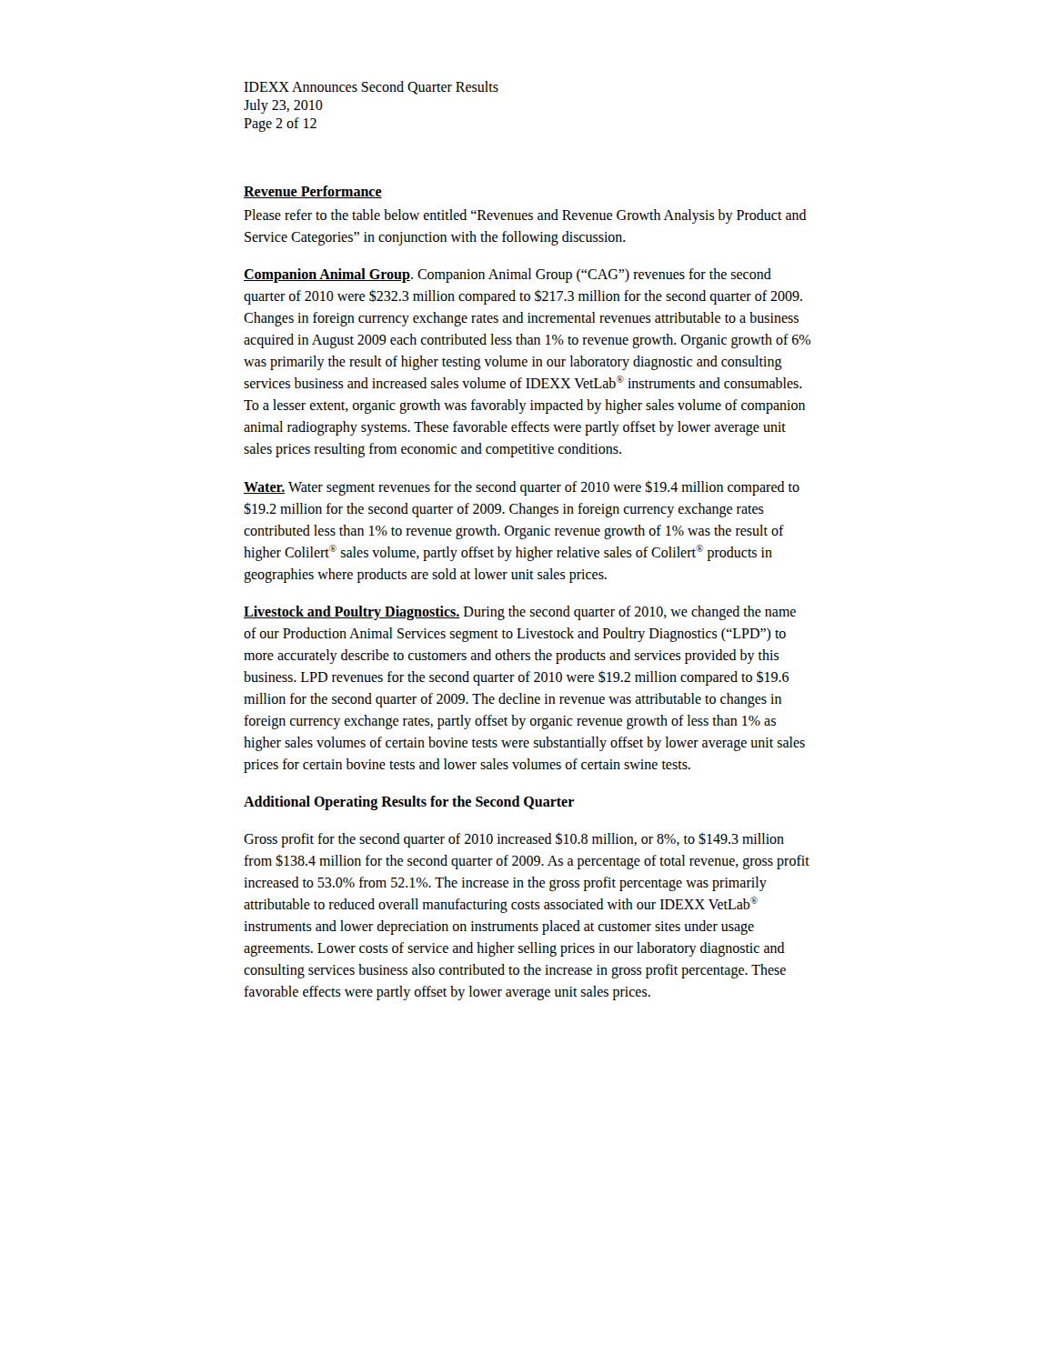IDEXX Announces Second Quarter Results
July 23, 2010
Page 2 of 12
Revenue Performance
Please refer to the table below entitled “Revenues and Revenue Growth Analysis by Product and Service Categories” in conjunction with the following discussion.
Companion Animal Group. Companion Animal Group (“CAG”) revenues for the second quarter of 2010 were $232.3 million compared to $217.3 million for the second quarter of 2009. Changes in foreign currency exchange rates and incremental revenues attributable to a business acquired in August 2009 each contributed less than 1% to revenue growth. Organic growth of 6% was primarily the result of higher testing volume in our laboratory diagnostic and consulting services business and increased sales volume of IDEXX VetLab® instruments and consumables. To a lesser extent, organic growth was favorably impacted by higher sales volume of companion animal radiography systems. These favorable effects were partly offset by lower average unit sales prices resulting from economic and competitive conditions.
Water. Water segment revenues for the second quarter of 2010 were $19.4 million compared to $19.2 million for the second quarter of 2009. Changes in foreign currency exchange rates contributed less than 1% to revenue growth. Organic revenue growth of 1% was the result of higher Colilert® sales volume, partly offset by higher relative sales of Colilert® products in geographies where products are sold at lower unit sales prices.
Livestock and Poultry Diagnostics. During the second quarter of 2010, we changed the name of our Production Animal Services segment to Livestock and Poultry Diagnostics (“LPD”) to more accurately describe to customers and others the products and services provided by this business. LPD revenues for the second quarter of 2010 were $19.2 million compared to $19.6 million for the second quarter of 2009. The decline in revenue was attributable to changes in foreign currency exchange rates, partly offset by organic revenue growth of less than 1% as higher sales volumes of certain bovine tests were substantially offset by lower average unit sales prices for certain bovine tests and lower sales volumes of certain swine tests.
Additional Operating Results for the Second Quarter
Gross profit for the second quarter of 2010 increased $10.8 million, or 8%, to $149.3 million from $138.4 million for the second quarter of 2009. As a percentage of total revenue, gross profit increased to 53.0% from 52.1%. The increase in the gross profit percentage was primarily attributable to reduced overall manufacturing costs associated with our IDEXX VetLab® instruments and lower depreciation on instruments placed at customer sites under usage agreements. Lower costs of service and higher selling prices in our laboratory diagnostic and consulting services business also contributed to the increase in gross profit percentage. These favorable effects were partly offset by lower average unit sales prices.